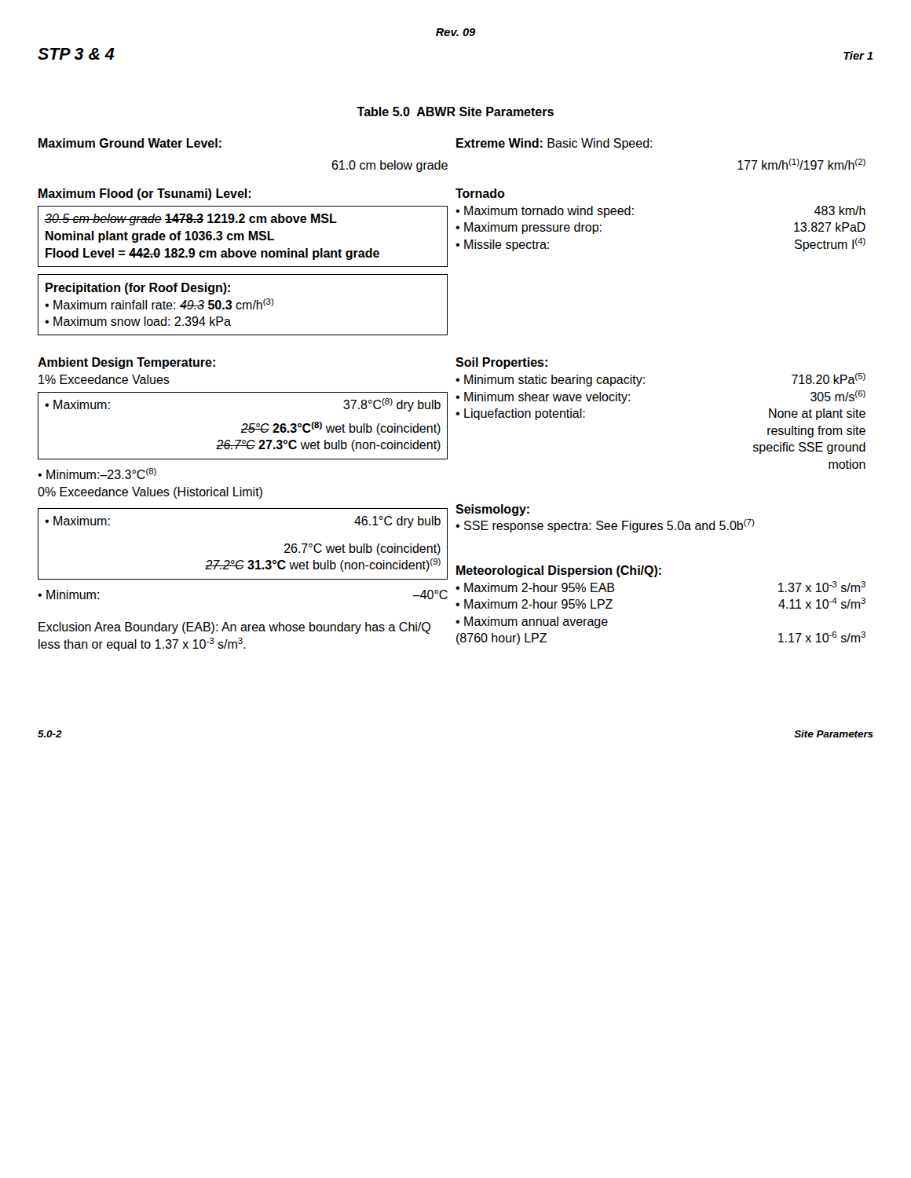Rev. 09
STP 3 & 4
Tier 1
Table 5.0 ABWR Site Parameters
| Maximum Ground Water Level: 61.0 cm below grade | Extreme Wind: Basic Wind Speed: 177 km/h (1) /197 km/h (2) |
| Maximum Flood (or Tsunami) Level: 30.5 cm below grade 1478.3 1219.2 cm above MSL Nominal plant grade of 1036.3 cm MSL Flood Level = 442.0 182.9 cm above nominal plant grade Precipitation (for Roof Design): Maximum rainfall rate: 49.3 50.3 cm/h (3) Maximum snow load: 2.394 kPa | Tornado Maximum tornado wind speed: 483 km/h Maximum pressure drop: 13.827 kPaD Missile spectra: Spectrum I (4) |
| Ambient Design Temperature: 1% Exceedance Values Maximum: 37.8°C (8) dry bulb 25°C 26.3°C (8) wet bulb (coincident) 26.7°C 27.3°C wet bulb (non-coincident) Minimum:–23.3°C (8) 0% Exceedance Values (Historical Limit) Maximum: 46.1°C dry bulb 26.7°C wet bulb (coincident) 27.2°C 31.3°C wet bulb (non-coincident) (9) Minimum: –40°C Exclusion Area Boundary (EAB): An area whose boundary has a Chi/Q less than or equal to 1.37 x 10 -3 s/m 3 . | Soil Properties: Minimum static bearing capacity: 718.20 kPa (5) Minimum shear wave velocity: 305 m/s (6) Liquefaction potential: None at plant site resulting from site specific SSE ground motion Seismology: SSE response spectra: See Figures 5.0a and 5.0b (7) Meteorological Dispersion (Chi/Q): Maximum 2-hour 95% EAB 1.37 x 10 -3 s/m 3 Maximum 2-hour 95% LPZ 4.11 x 10 -4 s/m 3 Maximum annual average (8760 hour) LPZ 1.17 x 10 -6 s/m 3 |
5.0-2
Site Parameters